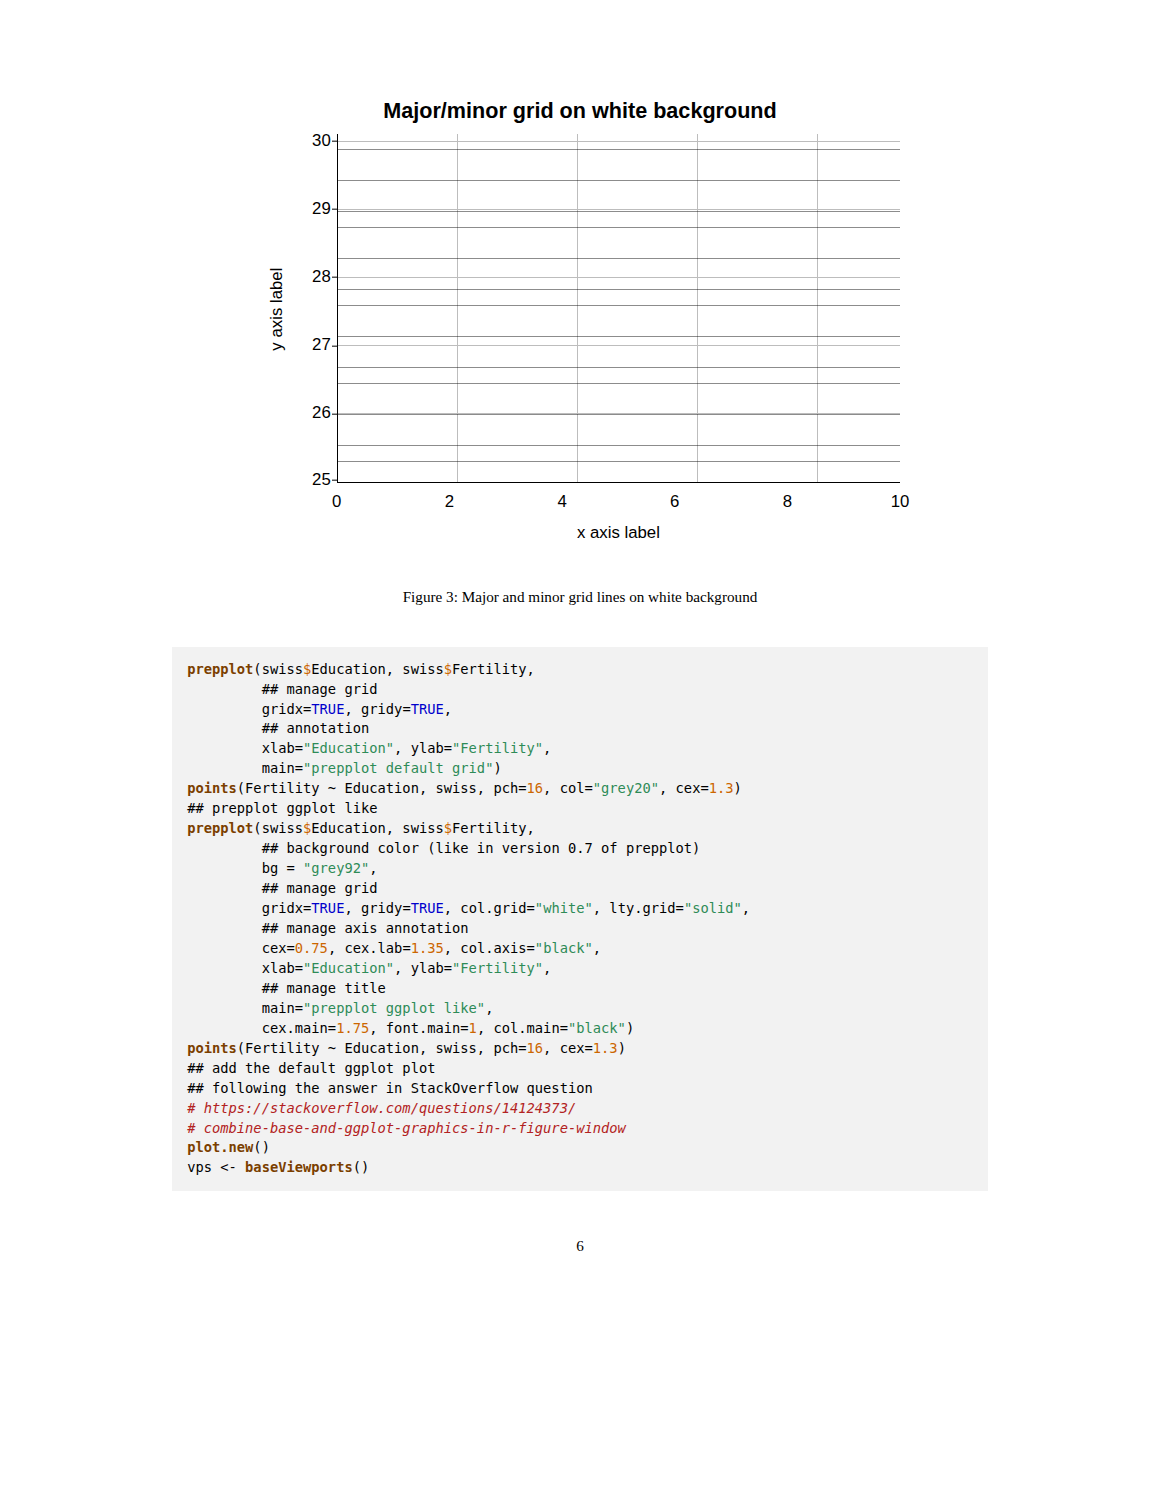Major/minor grid on white background
y axis label
30 29 28 27 26 25
0 2 4 6 8 10
x axis label
Figure 3: Major and minor grid lines on white background
prepplot(swiss$Education, swiss$Fertility,
         ## manage grid
         gridx=TRUE, gridy=TRUE,
         ## annotation
         xlab="Education", ylab="Fertility",
         main="prepplot default grid")
points(Fertility ~ Education, swiss, pch=16, col="grey20", cex=1.3)
## prepplot ggplot like
prepplot(swiss$Education, swiss$Fertility,
         ## background color (like in version 0.7 of prepplot)
         bg = "grey92",
         ## manage grid
         gridx=TRUE, gridy=TRUE, col.grid="white", lty.grid="solid",
         ## manage axis annotation
         cex=0.75, cex.lab=1.35, col.axis="black",
         xlab="Education", ylab="Fertility",
         ## manage title
         main="prepplot ggplot like",
         cex.main=1.75, font.main=1, col.main="black")
points(Fertility ~ Education, swiss, pch=16, cex=1.3)
## add the default ggplot plot
## following the answer in StackOverflow question
# https://stackoverflow.com/questions/14124373/
# combine-base-and-ggplot-graphics-in-r-figure-window
plot.new()
vps <- baseViewports()
6